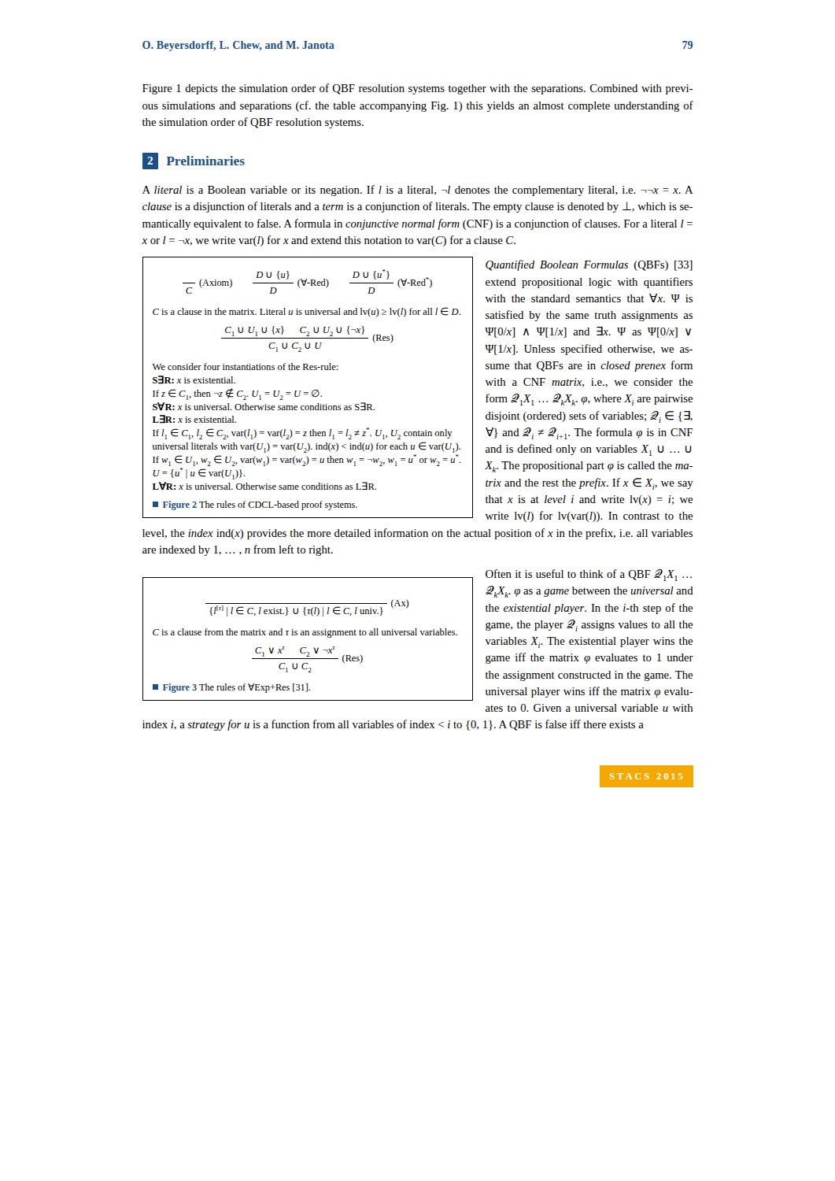O. Beyersdorff, L. Chew, and M. Janota 79
Figure 1 depicts the simulation order of QBF resolution systems together with the separations. Combined with previous simulations and separations (cf. the table accompanying Fig. 1) this yields an almost complete understanding of the simulation order of QBF resolution systems.
2 Preliminaries
A literal is a Boolean variable or its negation. If l is a literal, ¬l denotes the complementary literal, i.e. ¬¬x = x. A clause is a disjunction of literals and a term is a conjunction of literals. The empty clause is denoted by ⊥, which is semantically equivalent to false. A formula in conjunctive normal form (CNF) is a conjunction of clauses. For a literal l = x or l = ¬x, we write var(l) for x and extend this notation to var(C) for a clause C.
C (Axiom) D ∪ {u} D (∀-Red) D ∪ {u*} D (∀-Red*)
C is a clause in the matrix. Literal u is universal and lv(u) ≥ lv(l) for all l ∈ D.
C1 ∪ U1 ∪ {x} C2 ∪ U2 ∪ {¬x} C1 ∪ C2 ∪ U (Res)
We consider four instantiations of the Res-rule:
S∃R: x is existential.
If z ∈ C1, then ¬z ∉ C2. U1 = U2 = U = ∅.
S∀R: x is universal. Otherwise same conditions as S∃R.
L∃R: x is existential.
If l1 ∈ C1, l2 ∈ C2, var(l1) = var(l2) = z then l1 = l2 ≠ z*. U1, U2 contain only universal literals with var(U1) = var(U2). ind(x) < ind(u) for each u ∈ var(U1).
If w1 ∈ U1, w2 ∈ U2, var(w1) = var(w2) = u then w1 = ¬w2, w1 = u* or w2 = u*. U = {u* | u ∈ var(U1)}.
L∀R: x is universal. Otherwise same conditions as L∃R.
Figure 2 The rules of CDCL-based proof systems.
Quantified Boolean Formulas (QBFs) [33] extend propositional logic with quantifiers with the standard semantics that ∀x. Ψ is satisfied by the same truth assignments as Ψ[0/x] ∧ Ψ[1/x] and ∃x. Ψ as Ψ[0/x] ∨ Ψ[1/x]. Unless specified otherwise, we assume that QBFs are in closed prenex form with a CNF matrix, i.e., we consider the form 𝒬1X1 … 𝒬kXk. φ, where Xi are pairwise disjoint (ordered) sets of variables; 𝒬i ∈ {∃, ∀} and 𝒬i ≠ 𝒬i+1. The formula φ is in CNF and is defined only on variables X1 ∪ … ∪ Xk. The propositional part φ is called the matrix and the rest the prefix. If x ∈ Xi, we say that x is at level i and write lv(x) = i; we write lv(l) for lv(var(l)). In contrast to the level, the index ind(x) provides the more detailed information on the actual position of x in the prefix, i.e. all variables are indexed by 1, … , n from left to right.
{l[τ] | l ∈ C, l exist.} ∪ {τ(l) | l ∈ C, l univ.} (Ax)
C is a clause from the matrix and τ is an assignment to all universal variables.
C1 ∨ xτ C2 ∨ ¬xτ C1 ∪ C2 (Res)
Figure 3 The rules of ∀Exp+Res [31].
Often it is useful to think of a QBF 𝒬1X1 … 𝒬kXk. φ as a game between the universal and the existential player. In the i-th step of the game, the player 𝒬i assigns values to all the variables Xi. The existential player wins the game iff the matrix φ evaluates to 1 under the assignment constructed in the game. The universal player wins iff the matrix φ evaluates to 0. Given a universal variable u with index i, a strategy for u is a function from all variables of index < i to {0, 1}. A QBF is false iff there exists a
STACS 2015